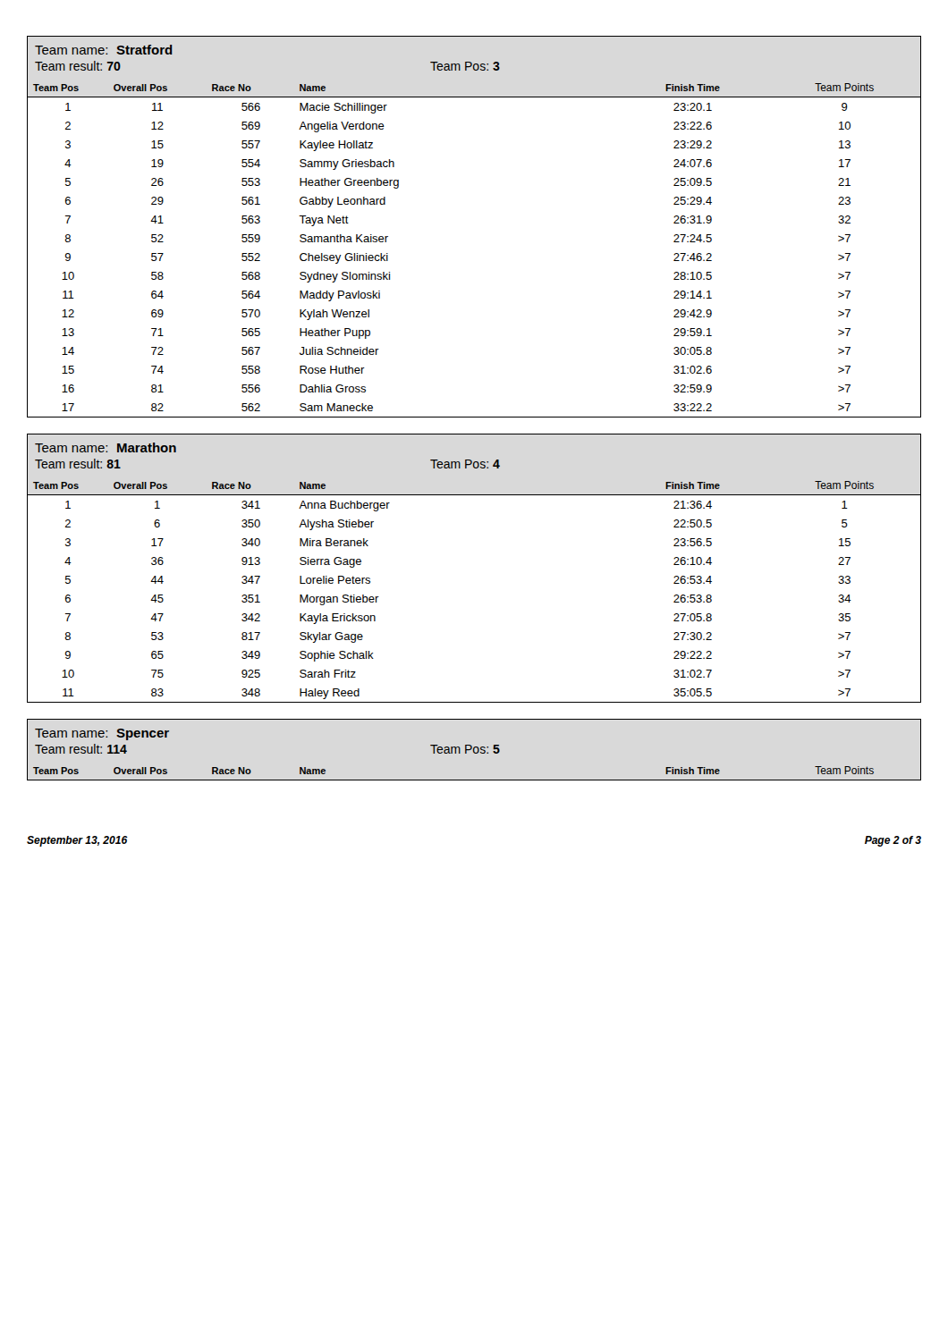Team name: Stratford
Team result: 70 Team Pos: 3
| Team Pos | Overall Pos | Race No | Name | Finish Time | Team Points |
| --- | --- | --- | --- | --- | --- |
| 1 | 11 | 566 | Macie Schillinger | 23:20.1 | 9 |
| 2 | 12 | 569 | Angelia Verdone | 23:22.6 | 10 |
| 3 | 15 | 557 | Kaylee Hollatz | 23:29.2 | 13 |
| 4 | 19 | 554 | Sammy Griesbach | 24:07.6 | 17 |
| 5 | 26 | 553 | Heather Greenberg | 25:09.5 | 21 |
| 6 | 29 | 561 | Gabby Leonhard | 25:29.4 | 23 |
| 7 | 41 | 563 | Taya Nett | 26:31.9 | 32 |
| 8 | 52 | 559 | Samantha Kaiser | 27:24.5 | >7 |
| 9 | 57 | 552 | Chelsey Gliniecki | 27:46.2 | >7 |
| 10 | 58 | 568 | Sydney Slominski | 28:10.5 | >7 |
| 11 | 64 | 564 | Maddy Pavloski | 29:14.1 | >7 |
| 12 | 69 | 570 | Kylah Wenzel | 29:42.9 | >7 |
| 13 | 71 | 565 | Heather Pupp | 29:59.1 | >7 |
| 14 | 72 | 567 | Julia Schneider | 30:05.8 | >7 |
| 15 | 74 | 558 | Rose Huther | 31:02.6 | >7 |
| 16 | 81 | 556 | Dahlia Gross | 32:59.9 | >7 |
| 17 | 82 | 562 | Sam Manecke | 33:22.2 | >7 |
Team name: Marathon
Team result: 81 Team Pos: 4
| Team Pos | Overall Pos | Race No | Name | Finish Time | Team Points |
| --- | --- | --- | --- | --- | --- |
| 1 | 1 | 341 | Anna Buchberger | 21:36.4 | 1 |
| 2 | 6 | 350 | Alysha Stieber | 22:50.5 | 5 |
| 3 | 17 | 340 | Mira Beranek | 23:56.5 | 15 |
| 4 | 36 | 913 | Sierra Gage | 26:10.4 | 27 |
| 5 | 44 | 347 | Lorelie Peters | 26:53.4 | 33 |
| 6 | 45 | 351 | Morgan Stieber | 26:53.8 | 34 |
| 7 | 47 | 342 | Kayla Erickson | 27:05.8 | 35 |
| 8 | 53 | 817 | Skylar Gage | 27:30.2 | >7 |
| 9 | 65 | 349 | Sophie Schalk | 29:22.2 | >7 |
| 10 | 75 | 925 | Sarah Fritz | 31:02.7 | >7 |
| 11 | 83 | 348 | Haley Reed | 35:05.5 | >7 |
Team name: Spencer
Team result: 114 Team Pos: 5
| Team Pos | Overall Pos | Race No | Name | Finish Time | Team Points |
| --- | --- | --- | --- | --- | --- |
September 13, 2016 Page 2 of 3